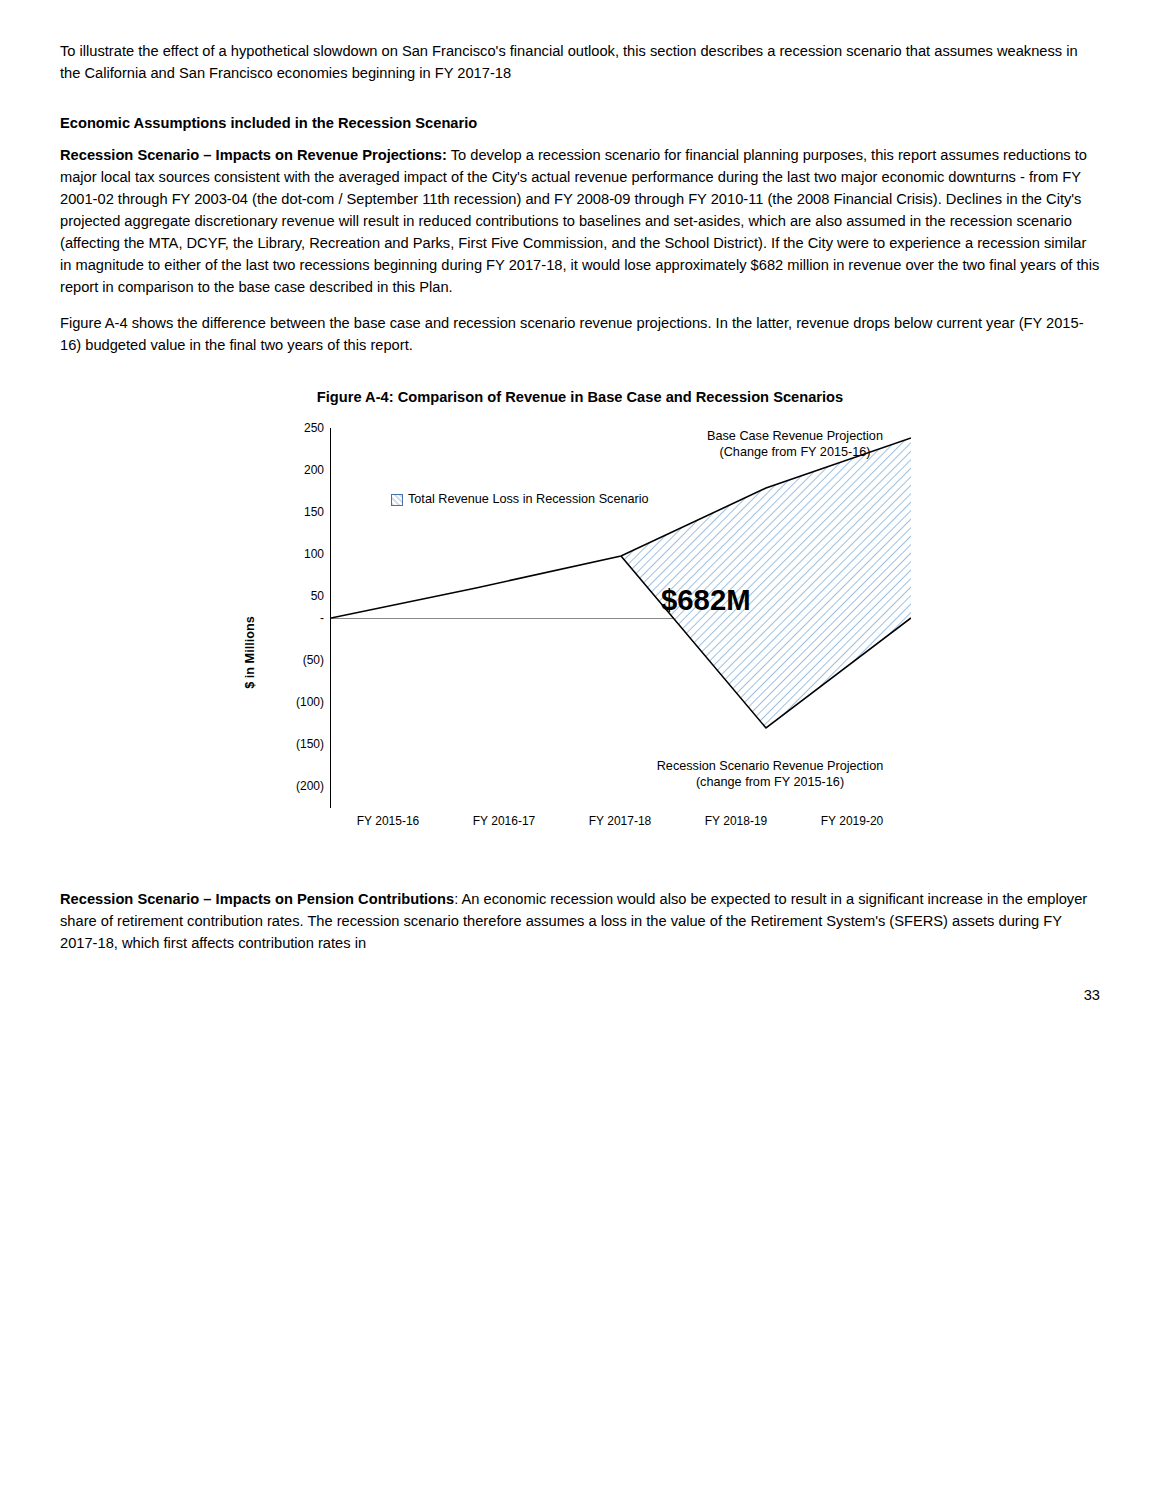To illustrate the effect of a hypothetical slowdown on San Francisco's financial outlook, this section describes a recession scenario that assumes weakness in the California and San Francisco economies beginning in FY 2017-18
Economic Assumptions included in the Recession Scenario
Recession Scenario – Impacts on Revenue Projections: To develop a recession scenario for financial planning purposes, this report assumes reductions to major local tax sources consistent with the averaged impact of the City's actual revenue performance during the last two major economic downturns - from FY 2001-02 through FY 2003-04 (the dot-com / September 11th recession) and FY 2008-09 through FY 2010-11 (the 2008 Financial Crisis). Declines in the City's projected aggregate discretionary revenue will result in reduced contributions to baselines and set-asides, which are also assumed in the recession scenario (affecting the MTA, DCYF, the Library, Recreation and Parks, First Five Commission, and the School District). If the City were to experience a recession similar in magnitude to either of the last two recessions beginning during FY 2017-18, it would lose approximately $682 million in revenue over the two final years of this report in comparison to the base case described in this Plan.
Figure A-4 shows the difference between the base case and recession scenario revenue projections. In the latter, revenue drops below current year (FY 2015-16) budgeted value in the final two years of this report.
Figure A-4: Comparison of Revenue in Base Case and Recession Scenarios
$ in Millions
250
200
150
100
50
-
(50)
(100)
(150)
(200)
Total Revenue Loss in Recession Scenario
Base Case Revenue Projection
(Change from FY 2015-16)
Recession Scenario Revenue Projection
(change from FY 2015-16)
$682M
FY 2015-16 FY 2016-17 FY 2017-18 FY 2018-19 FY 2019-20
Recession Scenario – Impacts on Pension Contributions: An economic recession would also be expected to result in a significant increase in the employer share of retirement contribution rates. The recession scenario therefore assumes a loss in the value of the Retirement System's (SFERS) assets during FY 2017-18, which first affects contribution rates in
33